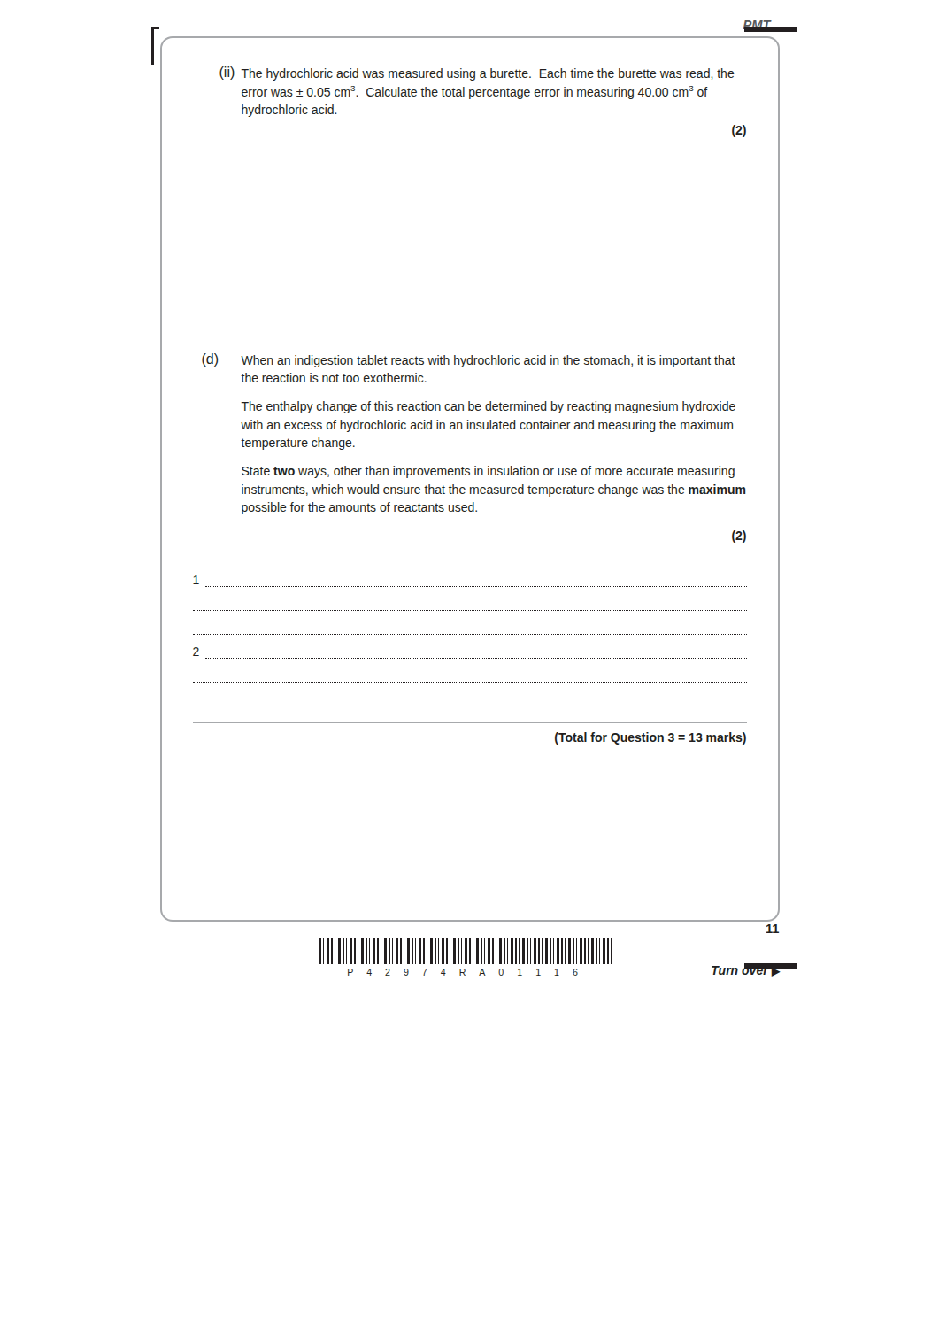PMT
(ii)
The hydrochloric acid was measured using a burette. Each time the burette was read, the error was ± 0.05 cm3. Calculate the total percentage error in measuring 40.00 cm3 of hydrochloric acid.
(2)
(d)
When an indigestion tablet reacts with hydrochloric acid in the stomach, it is important that the reaction is not too exothermic.
The enthalpy change of this reaction can be determined by reacting magnesium hydroxide with an excess of hydrochloric acid in an insulated container and measuring the maximum temperature change.
State two ways, other than improvements in insulation or use of more accurate measuring instruments, which would ensure that the measured temperature change was the maximum possible for the amounts of reactants used.
(2)
1
2
(Total for Question 3 = 13 marks)
P 4 2 9 7 4 R A 0 1 1 1 6
11
Turn over ▶